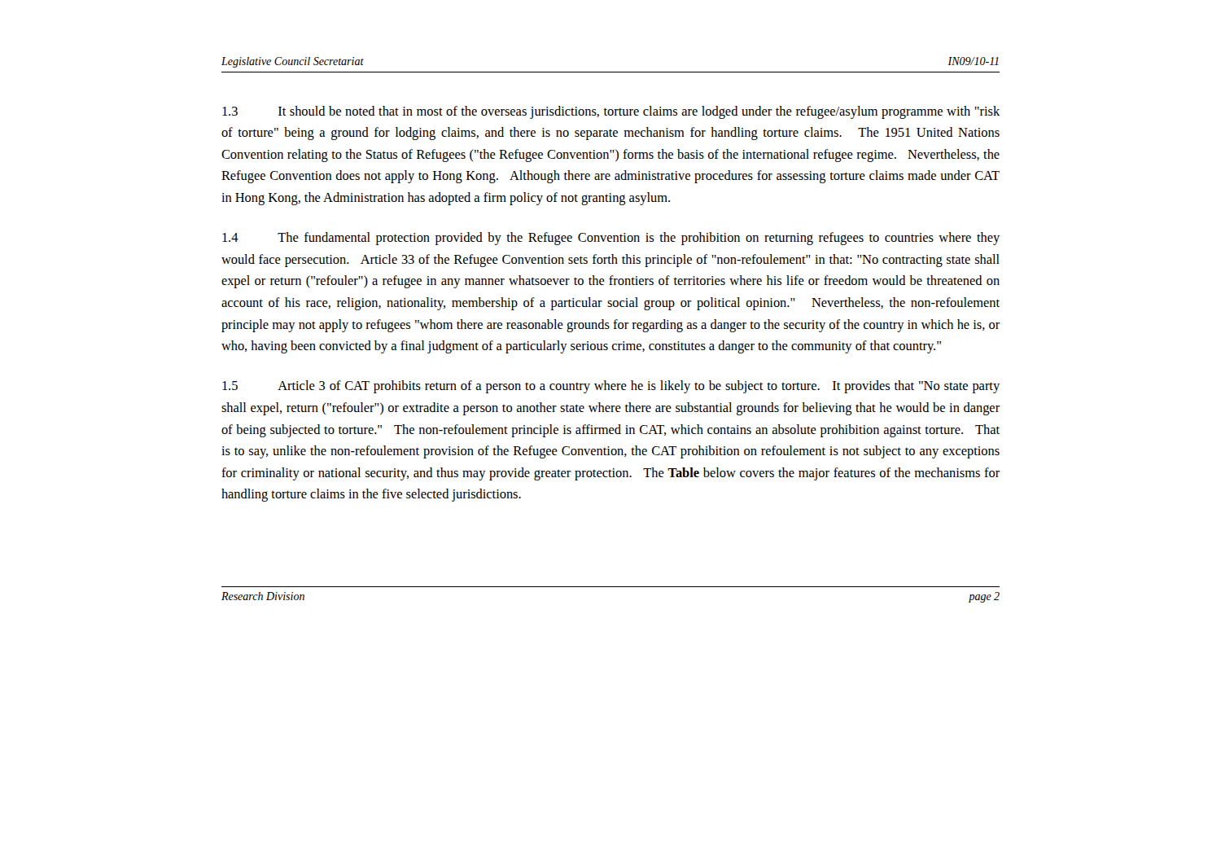Legislative Council Secretariat
IN09/10-11
1.3 It should be noted that in most of the overseas jurisdictions, torture claims are lodged under the refugee/asylum programme with "risk of torture" being a ground for lodging claims, and there is no separate mechanism for handling torture claims. The 1951 United Nations Convention relating to the Status of Refugees ("the Refugee Convention") forms the basis of the international refugee regime. Nevertheless, the Refugee Convention does not apply to Hong Kong. Although there are administrative procedures for assessing torture claims made under CAT in Hong Kong, the Administration has adopted a firm policy of not granting asylum.
1.4 The fundamental protection provided by the Refugee Convention is the prohibition on returning refugees to countries where they would face persecution. Article 33 of the Refugee Convention sets forth this principle of "non-refoulement" in that: "No contracting state shall expel or return ("refouler") a refugee in any manner whatsoever to the frontiers of territories where his life or freedom would be threatened on account of his race, religion, nationality, membership of a particular social group or political opinion." Nevertheless, the non-refoulement principle may not apply to refugees "whom there are reasonable grounds for regarding as a danger to the security of the country in which he is, or who, having been convicted by a final judgment of a particularly serious crime, constitutes a danger to the community of that country."
1.5 Article 3 of CAT prohibits return of a person to a country where he is likely to be subject to torture. It provides that "No state party shall expel, return ("refouler") or extradite a person to another state where there are substantial grounds for believing that he would be in danger of being subjected to torture." The non-refoulement principle is affirmed in CAT, which contains an absolute prohibition against torture. That is to say, unlike the non-refoulement provision of the Refugee Convention, the CAT prohibition on refoulement is not subject to any exceptions for criminality or national security, and thus may provide greater protection. The Table below covers the major features of the mechanisms for handling torture claims in the five selected jurisdictions.
Research Division
page 2